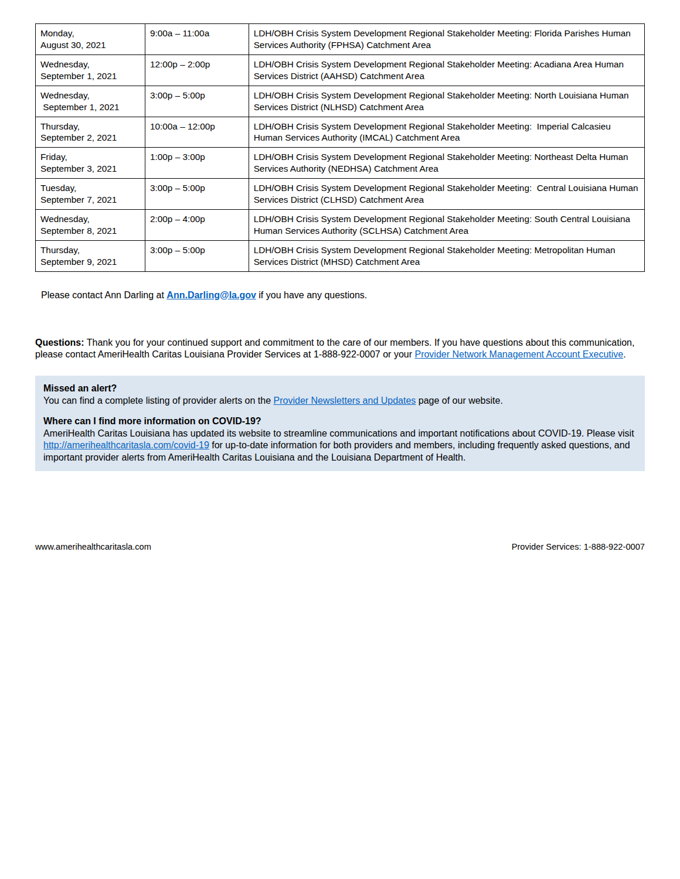| Monday, August 30, 2021 | 9:00a – 11:00a | LDH/OBH Crisis System Development Regional Stakeholder Meeting: Florida Parishes Human Services Authority (FPHSA) Catchment Area |
| Wednesday, September 1, 2021 | 12:00p – 2:00p | LDH/OBH Crisis System Development Regional Stakeholder Meeting: Acadiana Area Human Services District (AAHSD) Catchment Area |
| Wednesday, September 1, 2021 | 3:00p – 5:00p | LDH/OBH Crisis System Development Regional Stakeholder Meeting: North Louisiana Human Services District (NLHSD) Catchment Area |
| Thursday, September 2, 2021 | 10:00a – 12:00p | LDH/OBH Crisis System Development Regional Stakeholder Meeting: Imperial Calcasieu Human Services Authority (IMCAL) Catchment Area |
| Friday, September 3, 2021 | 1:00p – 3:00p | LDH/OBH Crisis System Development Regional Stakeholder Meeting: Northeast Delta Human Services Authority (NEDHSA) Catchment Area |
| Tuesday, September 7, 2021 | 3:00p – 5:00p | LDH/OBH Crisis System Development Regional Stakeholder Meeting: Central Louisiana Human Services District (CLHSD) Catchment Area |
| Wednesday, September 8, 2021 | 2:00p – 4:00p | LDH/OBH Crisis System Development Regional Stakeholder Meeting: South Central Louisiana Human Services Authority (SCLHSA) Catchment Area |
| Thursday, September 9, 2021 | 3:00p – 5:00p | LDH/OBH Crisis System Development Regional Stakeholder Meeting: Metropolitan Human Services District (MHSD) Catchment Area |
Please contact Ann Darling at Ann.Darling@la.gov if you have any questions.
Questions: Thank you for your continued support and commitment to the care of our members. If you have questions about this communication, please contact AmeriHealth Caritas Louisiana Provider Services at 1-888-922-0007 or your Provider Network Management Account Executive.
Missed an alert?
You can find a complete listing of provider alerts on the Provider Newsletters and Updates page of our website.
Where can I find more information on COVID-19?
AmeriHealth Caritas Louisiana has updated its website to streamline communications and important notifications about COVID-19. Please visit http://amerihealthcaritasla.com/covid-19 for up-to-date information for both providers and members, including frequently asked questions, and important provider alerts from AmeriHealth Caritas Louisiana and the Louisiana Department of Health.
www.amerihealthcaritasla.com Provider Services: 1-888-922-0007